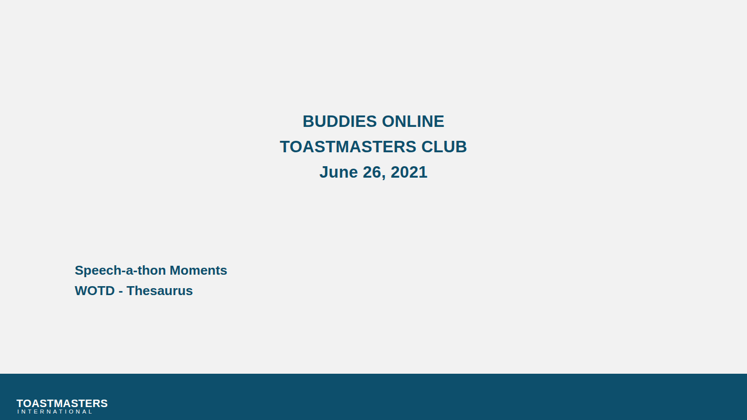BUDDIES ONLINE
TOASTMASTERS CLUB
June 26, 2021
Speech-a-thon Moments
WOTD - Thesaurus
TOASTMASTERS INTERNATIONAL